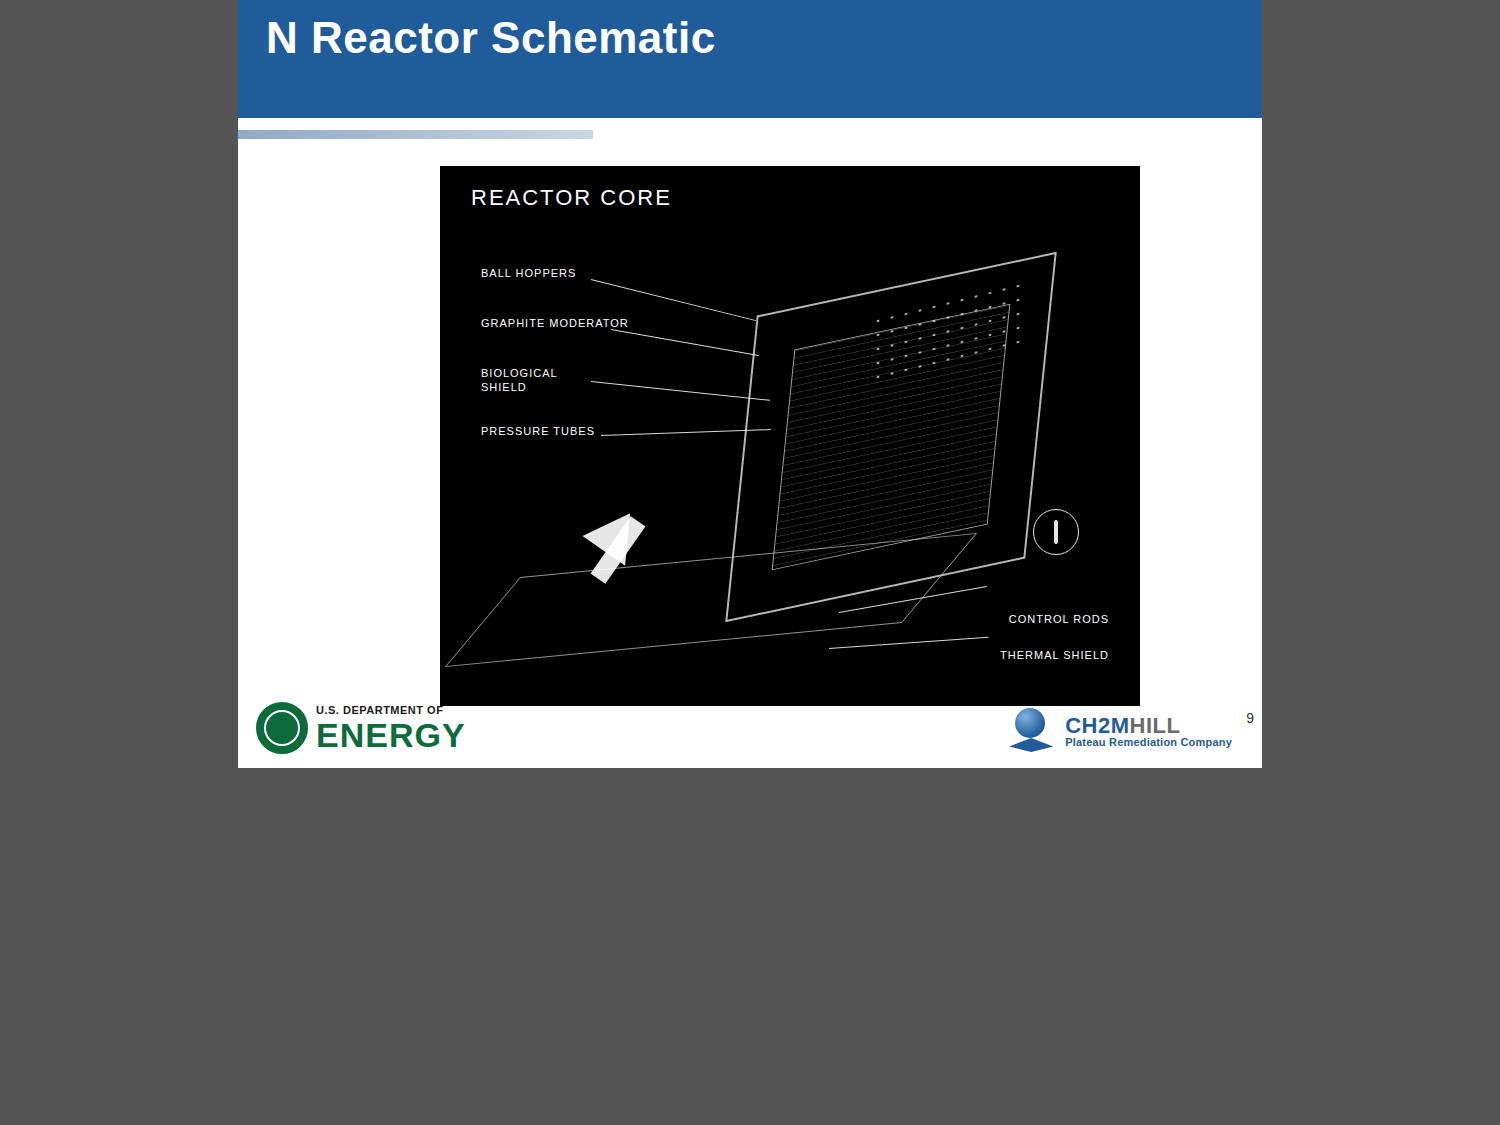N Reactor Schematic
REACTOR CORE
BALL HOPPERS
GRAPHITE MODERATOR
BIOLOGICAL
SHIELD
PRESSURE TUBES
CONTROL RODS
THERMAL SHIELD
U.S. DEPARTMENT OF ENERGY
CH2MHILL
Plateau Remediation Company
9